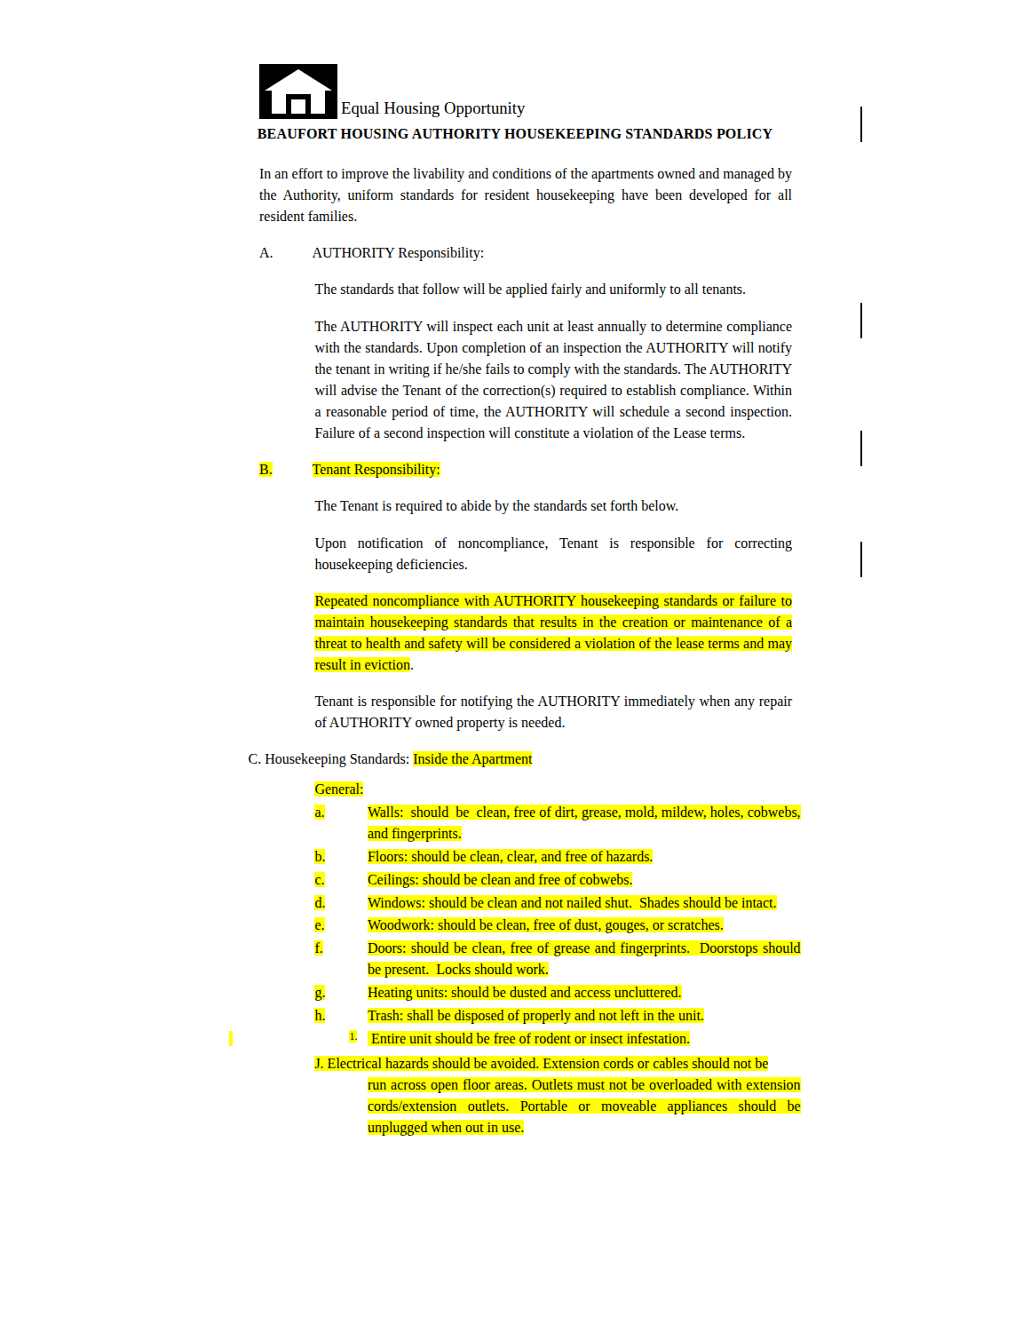Equal Housing Opportunity
BEAUFORT HOUSING AUTHORITY HOUSEKEEPING STANDARDS POLICY
In an effort to improve the livability and conditions of the apartments owned and managed by the Authority, uniform standards for resident housekeeping have been developed for all resident families.
A.
AUTHORITY Responsibility:
The standards that follow will be applied fairly and uniformly to all tenants.
The AUTHORITY will inspect each unit at least annually to determine compliance with the standards. Upon completion of an inspection the AUTHORITY will notify the tenant in writing if he/she fails to comply with the standards. The AUTHORITY will advise the Tenant of the correction(s) required to establish compliance. Within a reasonable period of time, the AUTHORITY will schedule a second inspection. Failure of a second inspection will constitute a violation of the Lease terms.
B.
Tenant Responsibility:
The Tenant is required to abide by the standards set forth below.
Upon notification of noncompliance, Tenant is responsible for correcting housekeeping deficiencies.
Repeated noncompliance with AUTHORITY housekeeping standards or failure to maintain housekeeping standards that results in the creation or maintenance of a threat to health and safety will be considered a violation of the lease terms and may result in eviction.
Tenant is responsible for notifying the AUTHORITY immediately when any repair of AUTHORITY owned property is needed.
C. Housekeeping Standards: Inside the Apartment
General:
a. Walls: should be clean, free of dirt, grease, mold, mildew, holes, cobwebs, and fingerprints.
b. Floors: should be clean, clear, and free of hazards.
c. Ceilings: should be clean and free of cobwebs.
d. Windows: should be clean and not nailed shut. Shades should be intact.
e. Woodwork: should be clean, free of dust, gouges, or scratches.
f. Doors: should be clean, free of grease and fingerprints. Doorstops should be present. Locks should work.
g. Heating units: should be dusted and access uncluttered.
h. Trash: shall be disposed of properly and not left in the unit.
1. Entire unit should be free of rodent or insect infestation.
J. Electrical hazards should be avoided. Extension cords or cables should not be
run across open floor areas. Outlets must not be overloaded with extension cords/extension outlets. Portable or moveable appliances should be unplugged when out in use.